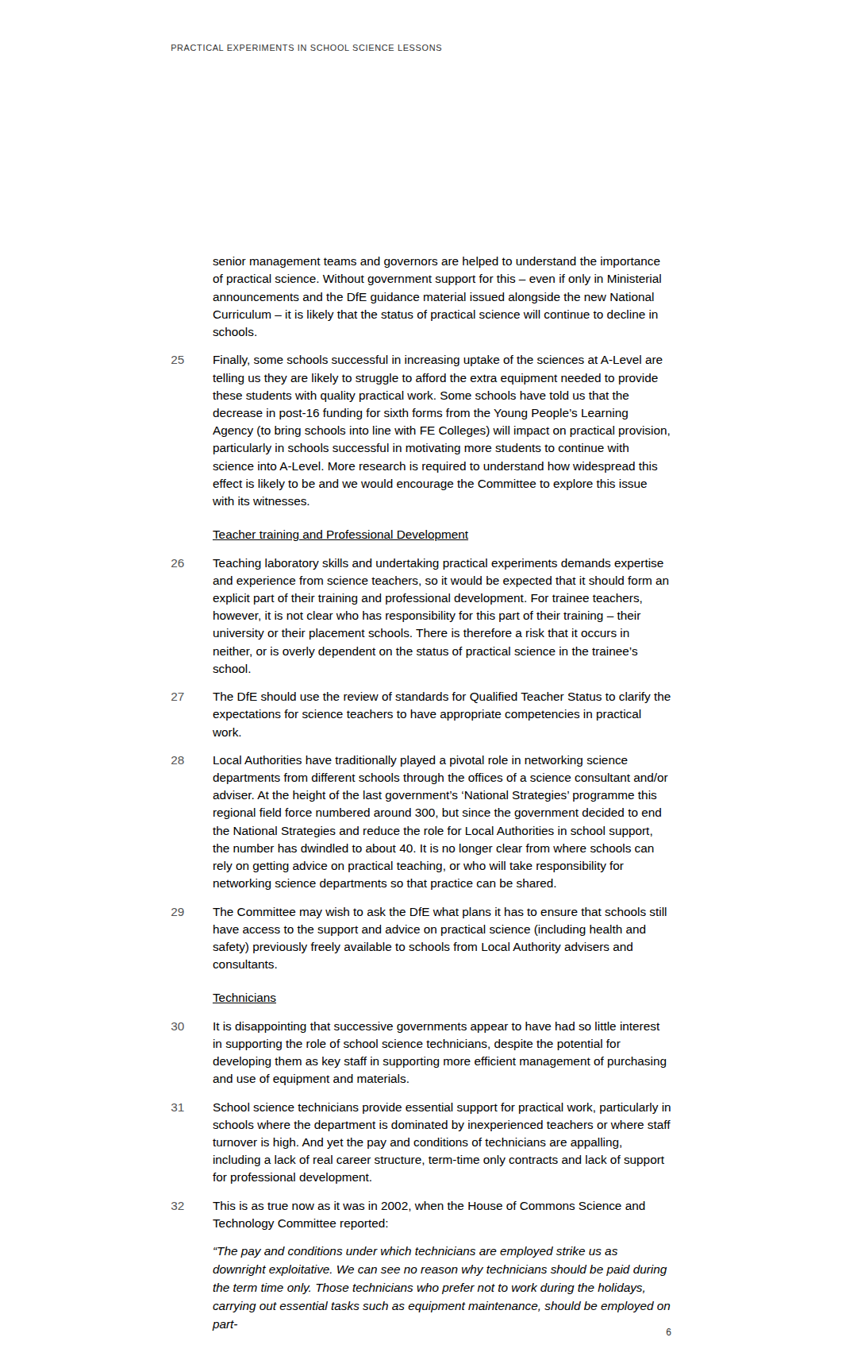PRACTICAL EXPERIMENTS IN SCHOOL SCIENCE LESSONS
senior management teams and governors are helped to understand the importance of practical science. Without government support for this – even if only in Ministerial announcements and the DfE guidance material issued alongside the new National Curriculum – it is likely that the status of practical science will continue to decline in schools.
25 Finally, some schools successful in increasing uptake of the sciences at A-Level are telling us they are likely to struggle to afford the extra equipment needed to provide these students with quality practical work. Some schools have told us that the decrease in post-16 funding for sixth forms from the Young People’s Learning Agency (to bring schools into line with FE Colleges) will impact on practical provision, particularly in schools successful in motivating more students to continue with science into A-Level. More research is required to understand how widespread this effect is likely to be and we would encourage the Committee to explore this issue with its witnesses.
Teacher training and Professional Development
26 Teaching laboratory skills and undertaking practical experiments demands expertise and experience from science teachers, so it would be expected that it should form an explicit part of their training and professional development. For trainee teachers, however, it is not clear who has responsibility for this part of their training – their university or their placement schools. There is therefore a risk that it occurs in neither, or is overly dependent on the status of practical science in the trainee’s school.
27 The DfE should use the review of standards for Qualified Teacher Status to clarify the expectations for science teachers to have appropriate competencies in practical work.
28 Local Authorities have traditionally played a pivotal role in networking science departments from different schools through the offices of a science consultant and/or adviser. At the height of the last government’s ‘National Strategies’ programme this regional field force numbered around 300, but since the government decided to end the National Strategies and reduce the role for Local Authorities in school support, the number has dwindled to about 40. It is no longer clear from where schools can rely on getting advice on practical teaching, or who will take responsibility for networking science departments so that practice can be shared.
29 The Committee may wish to ask the DfE what plans it has to ensure that schools still have access to the support and advice on practical science (including health and safety) previously freely available to schools from Local Authority advisers and consultants.
Technicians
30 It is disappointing that successive governments appear to have had so little interest in supporting the role of school science technicians, despite the potential for developing them as key staff in supporting more efficient management of purchasing and use of equipment and materials.
31 School science technicians provide essential support for practical work, particularly in schools where the department is dominated by inexperienced teachers or where staff turnover is high. And yet the pay and conditions of technicians are appalling, including a lack of real career structure, term-time only contracts and lack of support for professional development.
32 This is as true now as it was in 2002, when the House of Commons Science and Technology Committee reported:
“The pay and conditions under which technicians are employed strike us as downright exploitative. We can see no reason why technicians should be paid during the term time only. Those technicians who prefer not to work during the holidays, carrying out essential tasks such as equipment maintenance, should be employed on part-
6